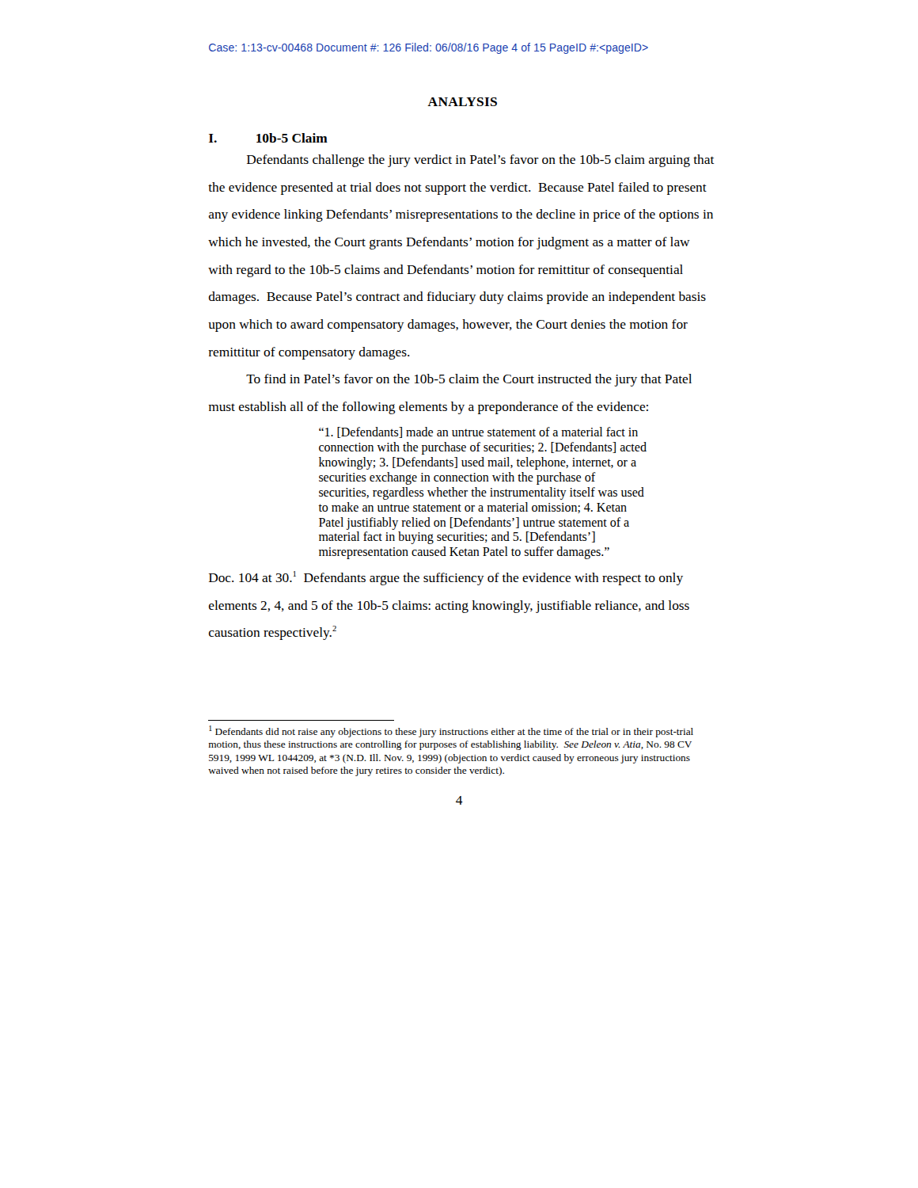Case: 1:13-cv-00468 Document #: 126 Filed: 06/08/16 Page 4 of 15 PageID #:<pageID>
ANALYSIS
I. 10b-5 Claim
Defendants challenge the jury verdict in Patel’s favor on the 10b-5 claim arguing that the evidence presented at trial does not support the verdict. Because Patel failed to present any evidence linking Defendants’ misrepresentations to the decline in price of the options in which he invested, the Court grants Defendants’ motion for judgment as a matter of law with regard to the 10b-5 claims and Defendants’ motion for remittitur of consequential damages. Because Patel’s contract and fiduciary duty claims provide an independent basis upon which to award compensatory damages, however, the Court denies the motion for remittitur of compensatory damages.
To find in Patel’s favor on the 10b-5 claim the Court instructed the jury that Patel must establish all of the following elements by a preponderance of the evidence:
“1. [Defendants] made an untrue statement of a material fact in connection with the purchase of securities; 2. [Defendants] acted knowingly; 3. [Defendants] used mail, telephone, internet, or a securities exchange in connection with the purchase of securities, regardless whether the instrumentality itself was used to make an untrue statement or a material omission; 4. Ketan Patel justifiably relied on [Defendants’] untrue statement of a material fact in buying securities; and 5. [Defendants’] misrepresentation caused Ketan Patel to suffer damages.”
Doc. 104 at 30.1 Defendants argue the sufficiency of the evidence with respect to only elements 2, 4, and 5 of the 10b-5 claims: acting knowingly, justifiable reliance, and loss causation respectively.2
1 Defendants did not raise any objections to these jury instructions either at the time of the trial or in their post-trial motion, thus these instructions are controlling for purposes of establishing liability. See Deleon v. Atia, No. 98 CV 5919, 1999 WL 1044209, at *3 (N.D. Ill. Nov. 9, 1999) (objection to verdict caused by erroneous jury instructions waived when not raised before the jury retires to consider the verdict).
4